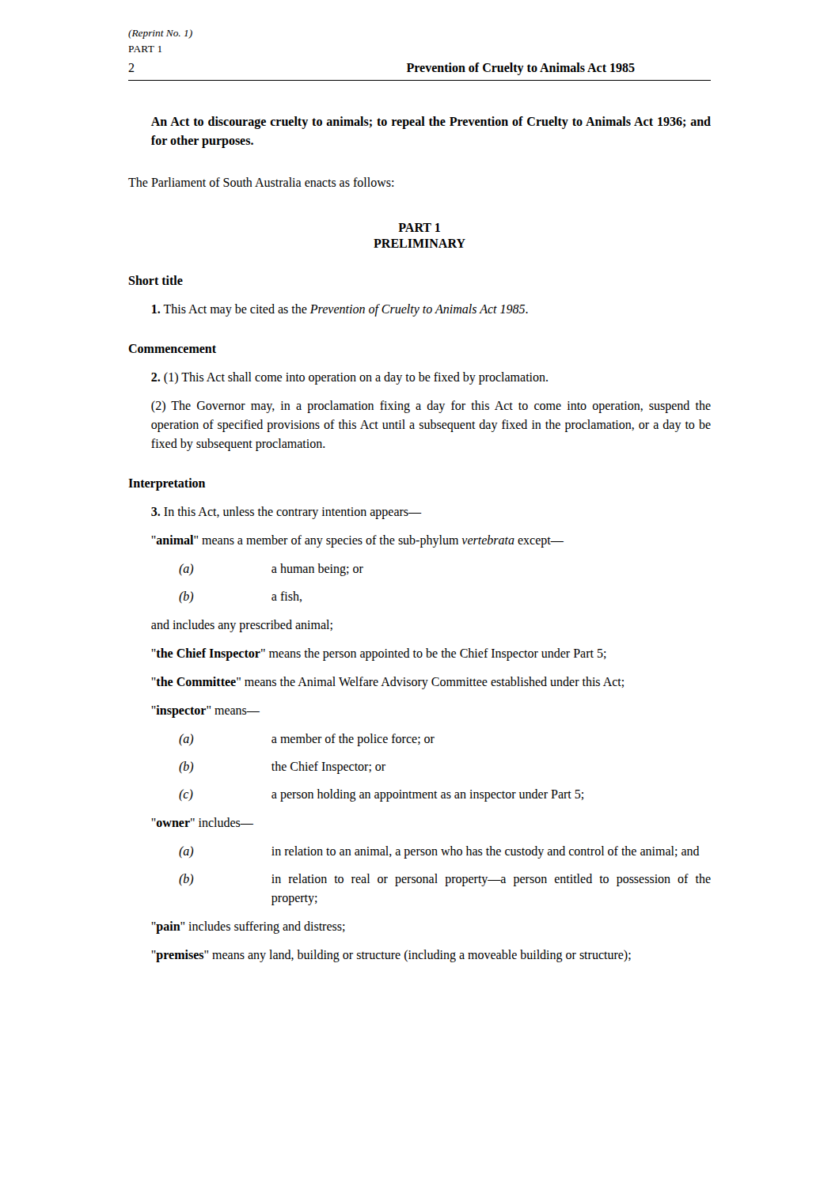(Reprint No. 1)
PART 1
2 Prevention of Cruelty to Animals Act 1985
An Act to discourage cruelty to animals; to repeal the Prevention of Cruelty to Animals Act 1936; and for other purposes.
The Parliament of South Australia enacts as follows:
PART 1PRELIMINARY
Short title
1. This Act may be cited as the Prevention of Cruelty to Animals Act 1985.
Commencement
2. (1) This Act shall come into operation on a day to be fixed by proclamation.
(2) The Governor may, in a proclamation fixing a day for this Act to come into operation, suspend the operation of specified provisions of this Act until a subsequent day fixed in the proclamation, or a day to be fixed by subsequent proclamation.
Interpretation
3. In this Act, unless the contrary intention appears—
"animal" means a member of any species of the sub-phylum vertebrata except—
(a)
a human being; or
(b)
a fish,
and includes any prescribed animal;
"the Chief Inspector" means the person appointed to be the Chief Inspector under Part 5;
"the Committee" means the Animal Welfare Advisory Committee established under this Act;
"inspector" means—
(a)
a member of the police force; or
(b)
the Chief Inspector; or
(c)
a person holding an appointment as an inspector under Part 5;
"owner" includes—
(a)
in relation to an animal, a person who has the custody and control of the animal; and
(b)
in relation to real or personal property—a person entitled to possession of the property;
"pain" includes suffering and distress;
"premises" means any land, building or structure (including a moveable building or structure);